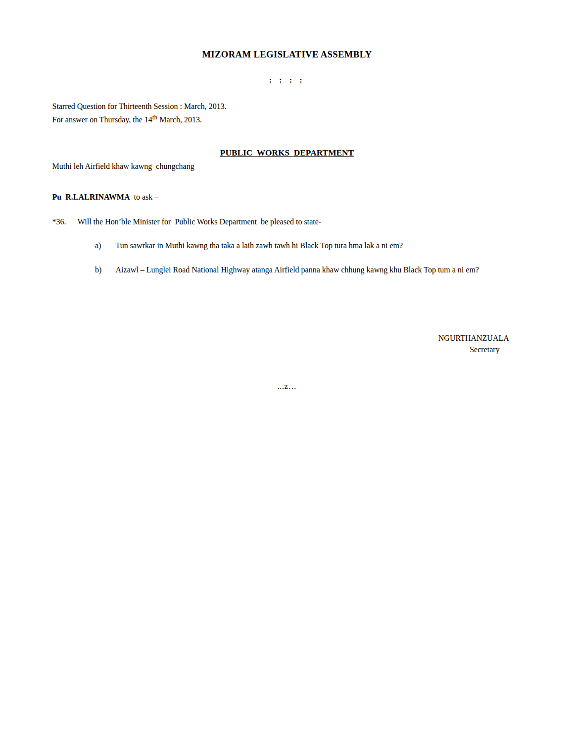MIZORAM LEGISLATIVE ASSEMBLY
: : : :
Starred Question for Thirteenth Session : March, 2013.
For answer on Thursday, the 14th March, 2013.
PUBLIC WORKS DEPARTMENT
Muthi leh Airfield khaw kawng chungchang
Pu R.LALRINAWMA to ask –
*36.
Will the Hon’ble Minister for Public Works Department be pleased to state-
a) Tun sawrkar in Muthi kawng tha taka a laih zawh tawh hi Black Top tura hma lak a ni em?
b) Aizawl – Lunglei Road National Highway atanga Airfield panna khaw chhung kawng khu Black Top tum a ni em?
NGURTHANZUALA Secretary
...z…